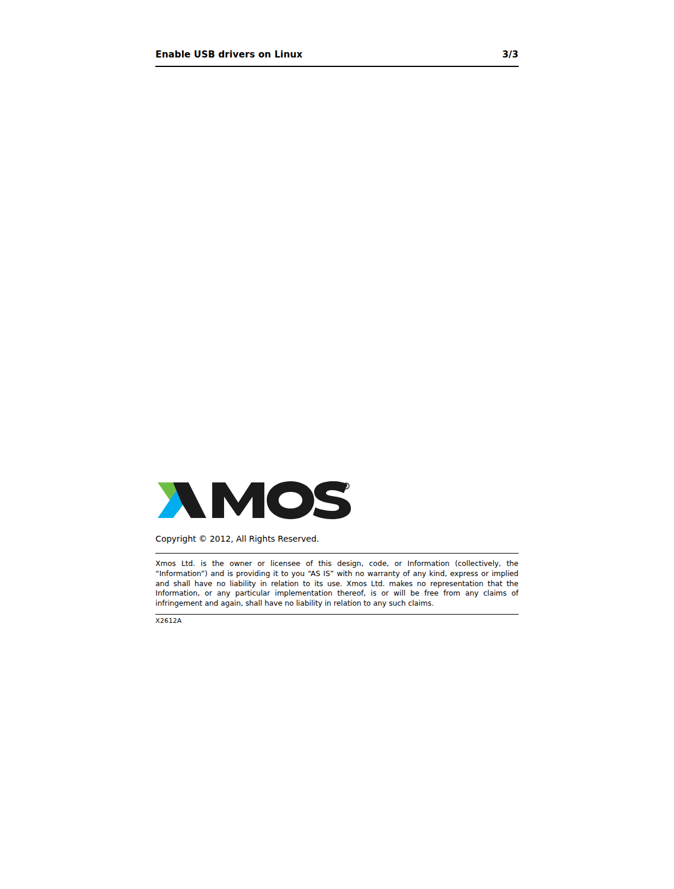Enable USB drivers on Linux 3/3
R
Copyright © 2012, All Rights Reserved.
Xmos Ltd. is the owner or licensee of this design, code, or Information (collectively, the “Information”) and is providing it to you “AS IS” with no warranty of any kind, express or implied and shall have no liability in relation to its use. Xmos Ltd. makes no representation that the Information, or any particular implementation thereof, is or will be free from any claims of infringement and again, shall have no liability in relation to any such claims.
X2612A